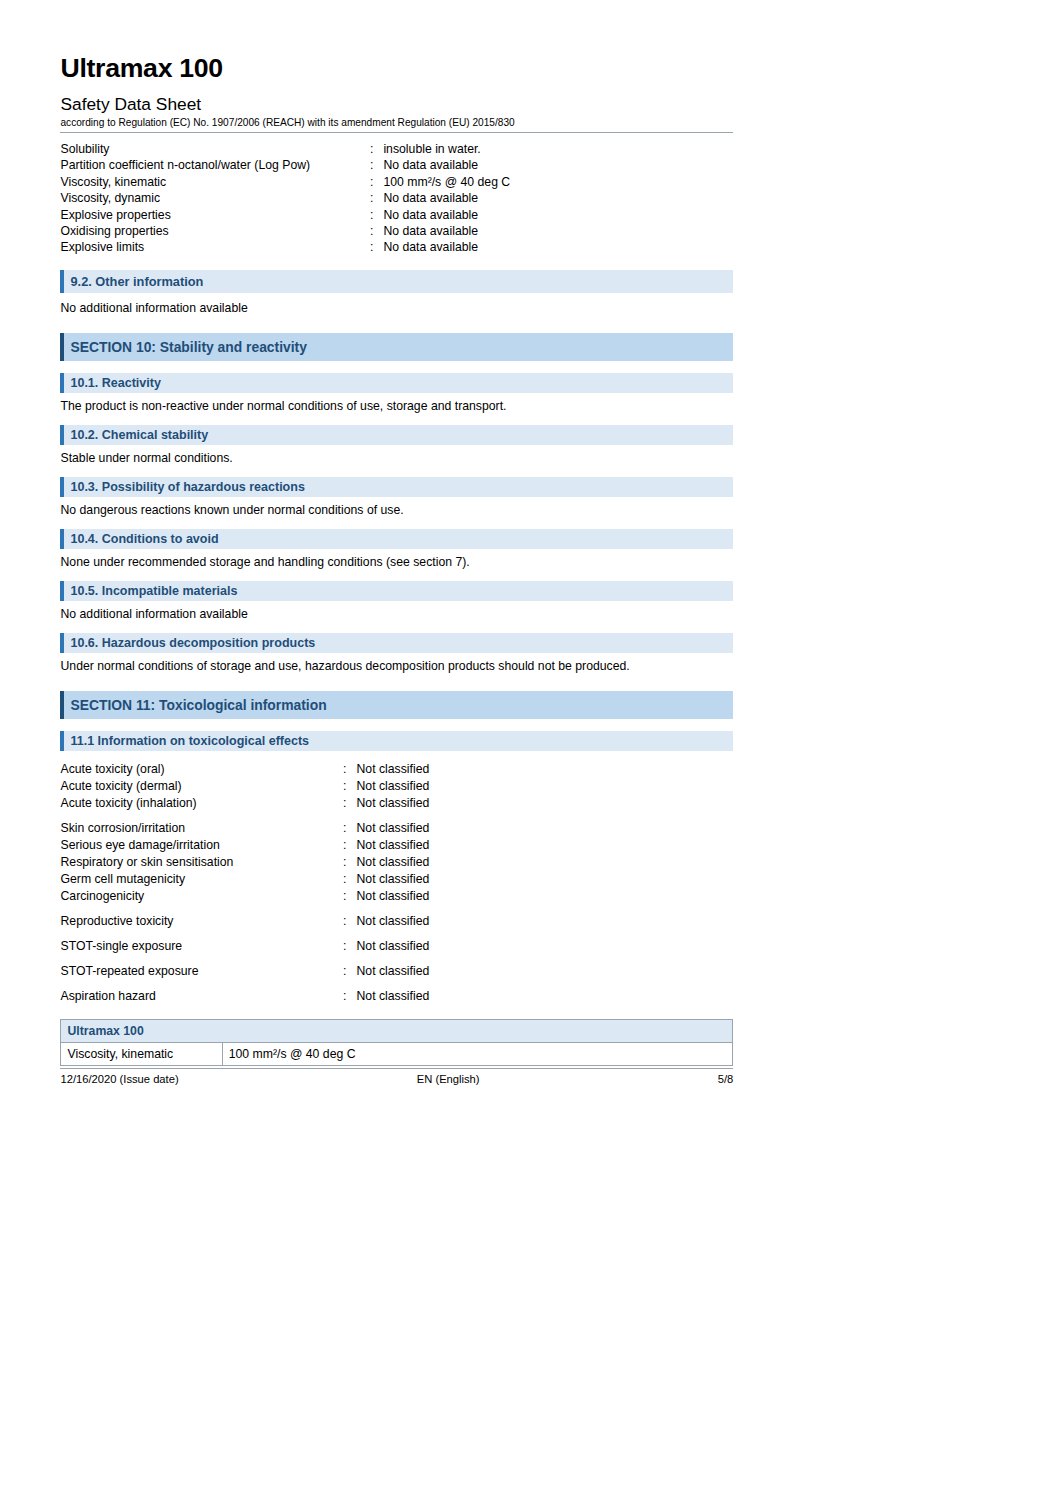Ultramax 100
Safety Data Sheet
according to Regulation (EC) No. 1907/2006 (REACH) with its amendment Regulation (EU) 2015/830
| Solubility | : | insoluble in water. |
| Partition coefficient n-octanol/water (Log Pow) | : | No data available |
| Viscosity, kinematic | : | 100 mm²/s @ 40 deg C |
| Viscosity, dynamic | : | No data available |
| Explosive properties | : | No data available |
| Oxidising properties | : | No data available |
| Explosive limits | : | No data available |
9.2. Other information
No additional information available
SECTION 10: Stability and reactivity
10.1. Reactivity
The product is non-reactive under normal conditions of use, storage and transport.
10.2. Chemical stability
Stable under normal conditions.
10.3. Possibility of hazardous reactions
No dangerous reactions known under normal conditions of use.
10.4. Conditions to avoid
None under recommended storage and handling conditions (see section 7).
10.5. Incompatible materials
No additional information available
10.6. Hazardous decomposition products
Under normal conditions of storage and use, hazardous decomposition products should not be produced.
SECTION 11: Toxicological information
11.1 Information on toxicological effects
| Acute toxicity (oral) | : | Not classified |
| Acute toxicity (dermal) | : | Not classified |
| Acute toxicity (inhalation) | : | Not classified |
| Skin corrosion/irritation | : | Not classified |
| Serious eye damage/irritation | : | Not classified |
| Respiratory or skin sensitisation | : | Not classified |
| Germ cell mutagenicity | : | Not classified |
| Carcinogenicity | : | Not classified |
| Reproductive toxicity | : | Not classified |
| STOT-single exposure | : | Not classified |
| STOT-repeated exposure | : | Not classified |
| Aspiration hazard | : | Not classified |
| Ultramax 100 |
| --- |
| Viscosity, kinematic | 100 mm²/s @ 40 deg C |
12/16/2020 (Issue date) 5/8
EN (English)